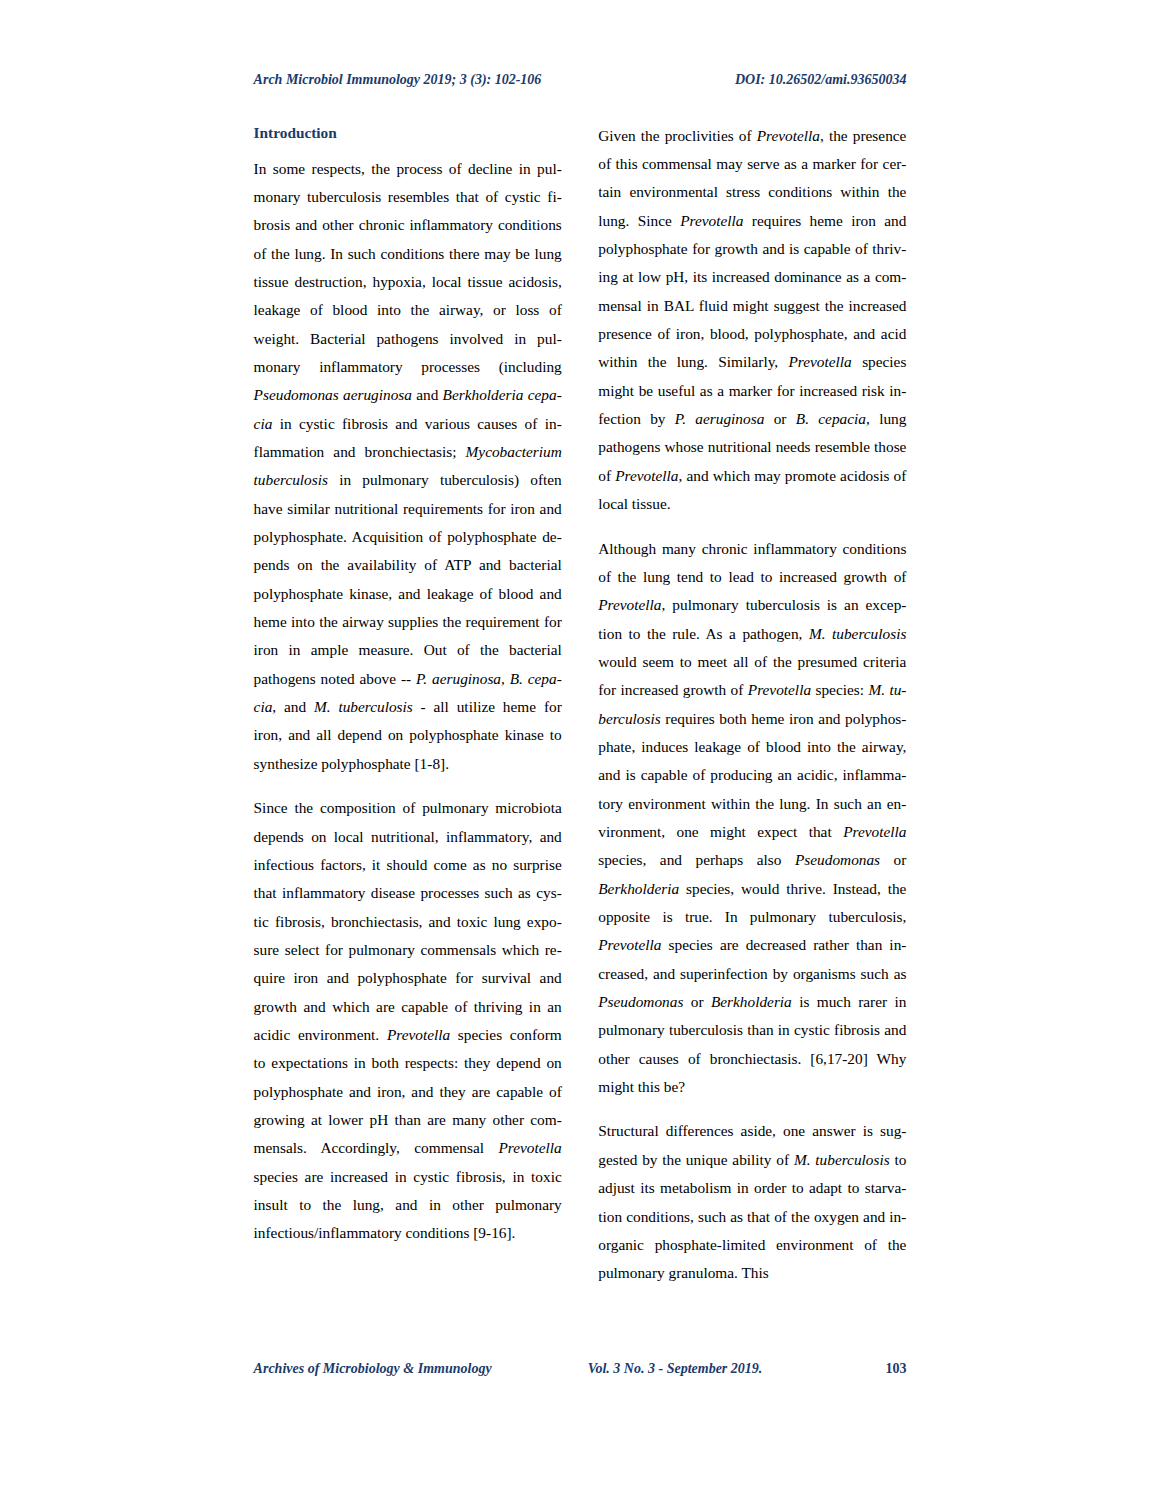Arch Microbiol Immunology 2019; 3 (3): 102-106
DOI: 10.26502/ami.93650034
Introduction
In some respects, the process of decline in pulmonary tuberculosis resembles that of cystic fibrosis and other chronic inflammatory conditions of the lung. In such conditions there may be lung tissue destruction, hypoxia, local tissue acidosis, leakage of blood into the airway, or loss of weight. Bacterial pathogens involved in pulmonary inflammatory processes (including Pseudomonas aeruginosa and Berkholderia cepacia in cystic fibrosis and various causes of inflammation and bronchiectasis; Mycobacterium tuberculosis in pulmonary tuberculosis) often have similar nutritional requirements for iron and polyphosphate. Acquisition of polyphosphate depends on the availability of ATP and bacterial polyphosphate kinase, and leakage of blood and heme into the airway supplies the requirement for iron in ample measure. Out of the bacterial pathogens noted above -- P. aeruginosa, B. cepacia, and M. tuberculosis - all utilize heme for iron, and all depend on polyphosphate kinase to synthesize polyphosphate [1-8].
Since the composition of pulmonary microbiota depends on local nutritional, inflammatory, and infectious factors, it should come as no surprise that inflammatory disease processes such as cystic fibrosis, bronchiectasis, and toxic lung exposure select for pulmonary commensals which require iron and polyphosphate for survival and growth and which are capable of thriving in an acidic environment. Prevotella species conform to expectations in both respects: they depend on polyphosphate and iron, and they are capable of growing at lower pH than are many other commensals. Accordingly, commensal Prevotella species are increased in cystic fibrosis, in toxic insult to the lung, and in other pulmonary infectious/inflammatory conditions [9-16].
Given the proclivities of Prevotella, the presence of this commensal may serve as a marker for certain environmental stress conditions within the lung. Since Prevotella requires heme iron and polyphosphate for growth and is capable of thriving at low pH, its increased dominance as a commensal in BAL fluid might suggest the increased presence of iron, blood, polyphosphate, and acid within the lung. Similarly, Prevotella species might be useful as a marker for increased risk infection by P. aeruginosa or B. cepacia, lung pathogens whose nutritional needs resemble those of Prevotella, and which may promote acidosis of local tissue.
Although many chronic inflammatory conditions of the lung tend to lead to increased growth of Prevotella, pulmonary tuberculosis is an exception to the rule. As a pathogen, M. tuberculosis would seem to meet all of the presumed criteria for increased growth of Prevotella species: M. tuberculosis requires both heme iron and polyphosphate, induces leakage of blood into the airway, and is capable of producing an acidic, inflammatory environment within the lung. In such an environment, one might expect that Prevotella species, and perhaps also Pseudomonas or Berkholderia species, would thrive. Instead, the opposite is true. In pulmonary tuberculosis, Prevotella species are decreased rather than increased, and superinfection by organisms such as Pseudomonas or Berkholderia is much rarer in pulmonary tuberculosis than in cystic fibrosis and other causes of bronchiectasis. [6,17-20] Why might this be?
Structural differences aside, one answer is suggested by the unique ability of M. tuberculosis to adjust its metabolism in order to adapt to starvation conditions, such as that of the oxygen and inorganic phosphate-limited environment of the pulmonary granuloma. This
Archives of Microbiology & Immunology
Vol. 3 No. 3 - September 2019.
103